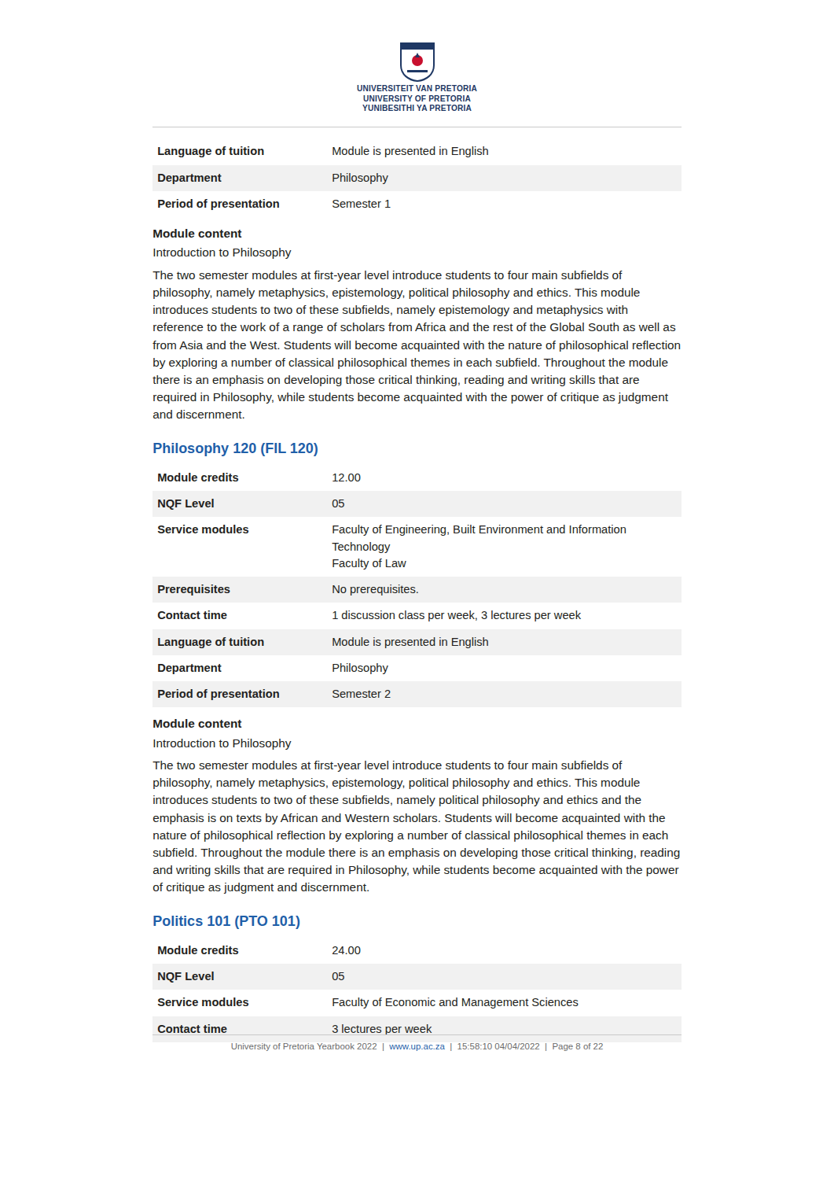Universiteit van Pretoria
University of Pretoria
Yunibesithi ya Pretoria
| Language of tuition | Module is presented in English |
| Department | Philosophy |
| Period of presentation | Semester 1 |
Module content
Introduction to Philosophy
The two semester modules at first-year level introduce students to four main subfields of philosophy, namely metaphysics, epistemology, political philosophy and ethics. This module introduces students to two of these subfields, namely epistemology and metaphysics with reference to the work of a range of scholars from Africa and the rest of the Global South as well as from Asia and the West. Students will become acquainted with the nature of philosophical reflection by exploring a number of classical philosophical themes in each subfield. Throughout the module there is an emphasis on developing those critical thinking, reading and writing skills that are required in Philosophy, while students become acquainted with the power of critique as judgment and discernment.
Philosophy 120 (FIL 120)
| Module credits | 12.00 |
| NQF Level | 05 |
| Service modules | Faculty of Engineering, Built Environment and Information Technology Faculty of Law |
| Prerequisites | No prerequisites. |
| Contact time | 1 discussion class per week, 3 lectures per week |
| Language of tuition | Module is presented in English |
| Department | Philosophy |
| Period of presentation | Semester 2 |
Module content
Introduction to Philosophy
The two semester modules at first-year level introduce students to four main subfields of philosophy, namely metaphysics, epistemology, political philosophy and ethics. This module introduces students to two of these subfields, namely political philosophy and ethics and the emphasis is on texts by African and Western scholars. Students will become acquainted with the nature of philosophical reflection by exploring a number of classical philosophical themes in each subfield. Throughout the module there is an emphasis on developing those critical thinking, reading and writing skills that are required in Philosophy, while students become acquainted with the power of critique as judgment and discernment.
Politics 101 (PTO 101)
| Module credits | 24.00 |
| NQF Level | 05 |
| Service modules | Faculty of Economic and Management Sciences |
| Contact time | 3 lectures per week |
University of Pretoria Yearbook 2022 | www.up.ac.za | 15:58:10 04/04/2022 | Page 8 of 22